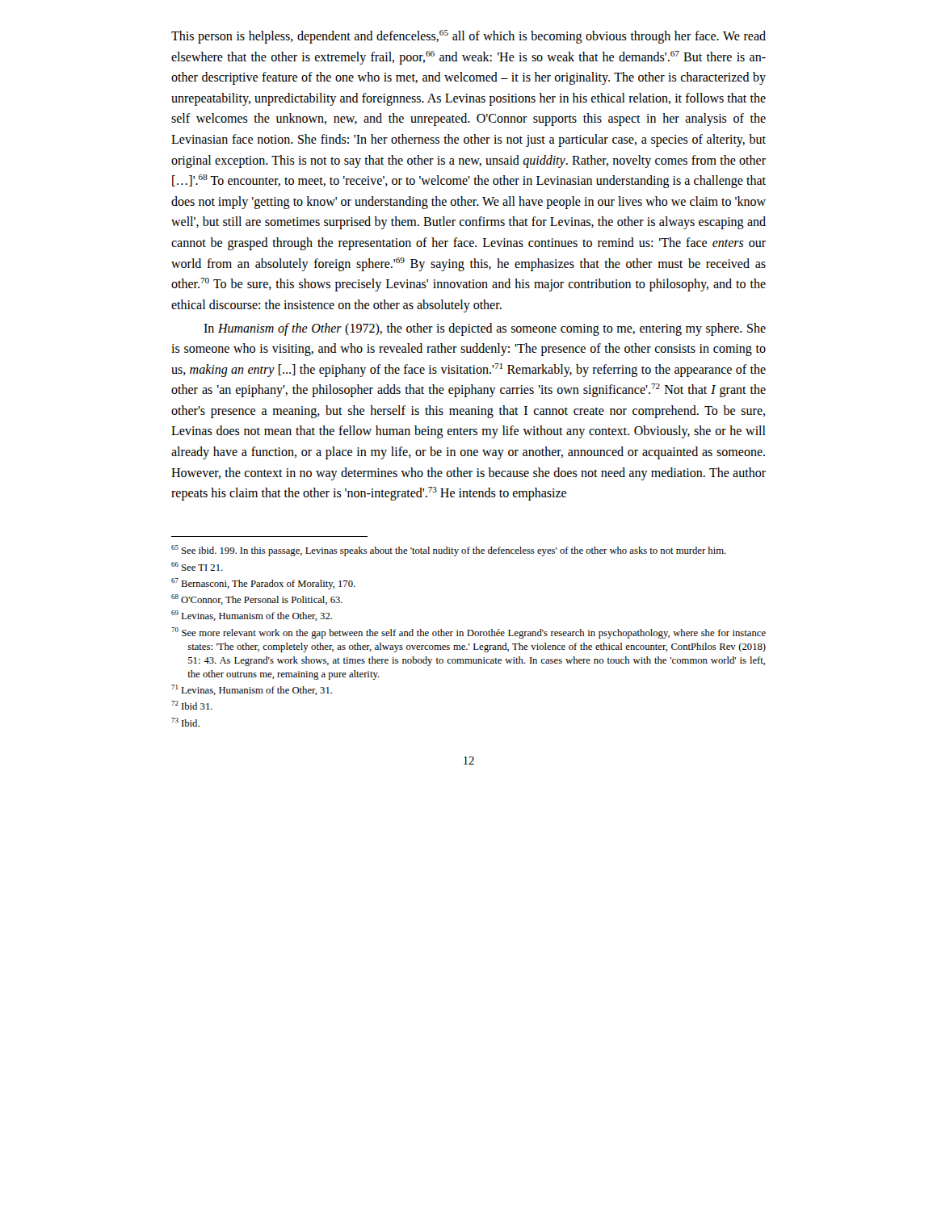This person is helpless, dependent and defenceless,65 all of which is becoming obvious through her face. We read elsewhere that the other is extremely frail, poor,66 and weak: 'He is so weak that he demands'.67 But there is another descriptive feature of the one who is met, and welcomed – it is her originality. The other is characterized by unrepeatability, unpredictability and foreignness. As Levinas positions her in his ethical relation, it follows that the self welcomes the unknown, new, and the unrepeated. O'Connor supports this aspect in her analysis of the Levinasian face notion. She finds: 'In her otherness the other is not just a particular case, a species of alterity, but original exception. This is not to say that the other is a new, unsaid quiddity. Rather, novelty comes from the other […]'.68 To encounter, to meet, to 'receive', or to 'welcome' the other in Levinasian understanding is a challenge that does not imply 'getting to know' or understanding the other. We all have people in our lives who we claim to 'know well', but still are sometimes surprised by them. Butler confirms that for Levinas, the other is always escaping and cannot be grasped through the representation of her face. Levinas continues to remind us: 'The face enters our world from an absolutely foreign sphere.'69 By saying this, he emphasizes that the other must be received as other.70 To be sure, this shows precisely Levinas' innovation and his major contribution to philosophy, and to the ethical discourse: the insistence on the other as absolutely other.
In Humanism of the Other (1972), the other is depicted as someone coming to me, entering my sphere. She is someone who is visiting, and who is revealed rather suddenly: 'The presence of the other consists in coming to us, making an entry [...] the epiphany of the face is visitation.'71 Remarkably, by referring to the appearance of the other as 'an epiphany', the philosopher adds that the epiphany carries 'its own significance'.72 Not that I grant the other's presence a meaning, but she herself is this meaning that I cannot create nor comprehend. To be sure, Levinas does not mean that the fellow human being enters my life without any context. Obviously, she or he will already have a function, or a place in my life, or be in one way or another, announced or acquainted as someone. However, the context in no way determines who the other is because she does not need any mediation. The author repeats his claim that the other is 'non-integrated'.73 He intends to emphasize
65 See ibid. 199. In this passage, Levinas speaks about the 'total nudity of the defenceless eyes' of the other who asks to not murder him.
66 See TI 21.
67 Bernasconi, The Paradox of Morality, 170.
68 O'Connor, The Personal is Political, 63.
69 Levinas, Humanism of the Other, 32.
70 See more relevant work on the gap between the self and the other in Dorothée Legrand's research in psychopathology, where she for instance states: 'The other, completely other, as other, always overcomes me.' Legrand, The violence of the ethical encounter, ContPhilos Rev (2018) 51: 43. As Legrand's work shows, at times there is nobody to communicate with. In cases where no touch with the 'common world' is left, the other outruns me, remaining a pure alterity.
71 Levinas, Humanism of the Other, 31.
72 Ibid 31.
73 Ibid.
12